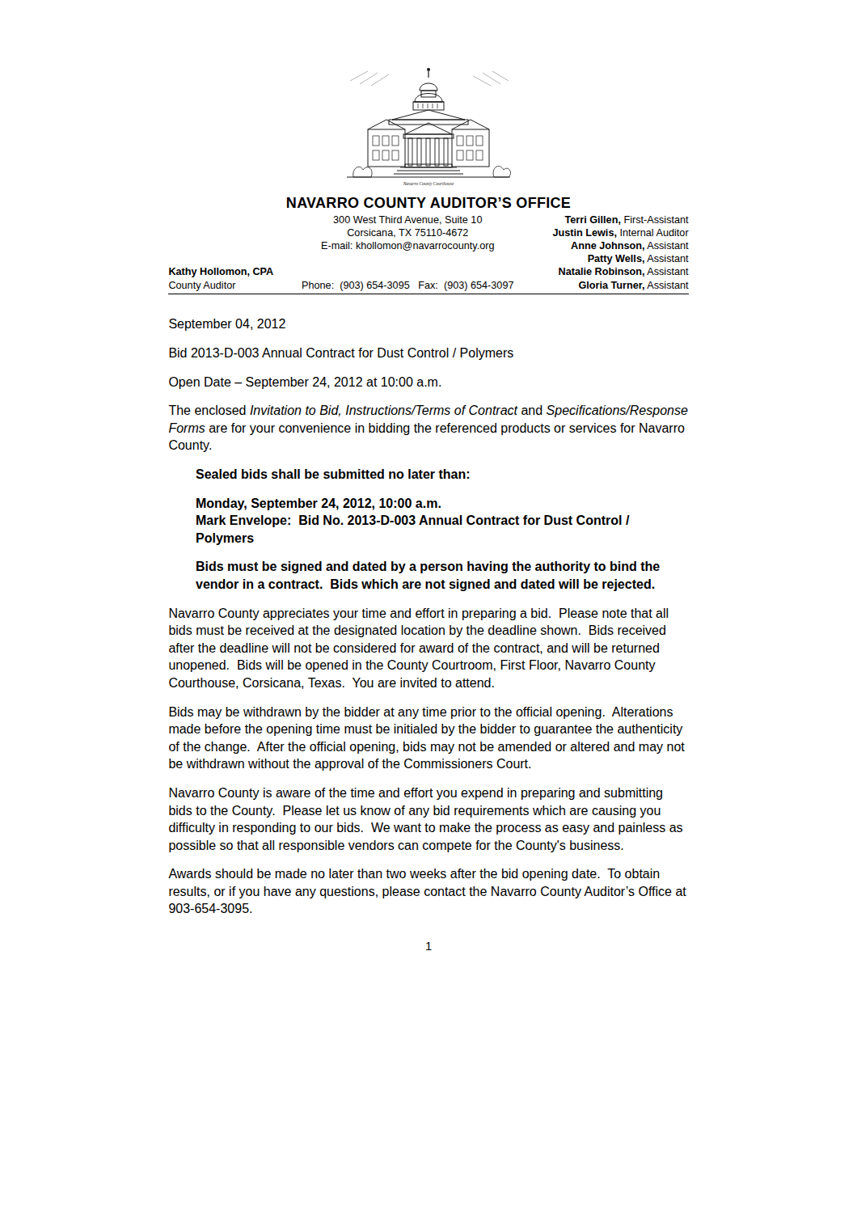Navarro County Courthouse
NAVARRO COUNTY AUDITOR’S OFFICE
| | 300 West Third Avenue, Suite 10 | Terri Gillen, First-Assistant |
| | Corsicana, TX 75110-4672 | Justin Lewis, Internal Auditor |
| | E-mail: khollomon@navarrocounty.org | Anne Johnson, Assistant |
| | | Patty Wells, Assistant |
| Kathy Hollomon, CPA | | Natalie Robinson, Assistant |
| County Auditor | Phone: (903) 654-3095 Fax: (903) 654-3097 | Gloria Turner, Assistant |
September 04, 2012
Bid 2013-D-003 Annual Contract for Dust Control / Polymers
Open Date – September 24, 2012 at 10:00 a.m.
The enclosed Invitation to Bid, Instructions/Terms of Contract and Specifications/Response Forms are for your convenience in bidding the referenced products or services for Navarro County.
Sealed bids shall be submitted no later than:
Monday, September 24, 2012, 10:00 a.m. Mark Envelope: Bid No. 2013-D-003 Annual Contract for Dust Control / Polymers
Bids must be signed and dated by a person having the authority to bind the vendor in a contract. Bids which are not signed and dated will be rejected.
Navarro County appreciates your time and effort in preparing a bid. Please note that all bids must be received at the designated location by the deadline shown. Bids received after the deadline will not be considered for award of the contract, and will be returned unopened. Bids will be opened in the County Courtroom, First Floor, Navarro County Courthouse, Corsicana, Texas. You are invited to attend.
Bids may be withdrawn by the bidder at any time prior to the official opening. Alterations made before the opening time must be initialed by the bidder to guarantee the authenticity of the change. After the official opening, bids may not be amended or altered and may not be withdrawn without the approval of the Commissioners Court.
Navarro County is aware of the time and effort you expend in preparing and submitting bids to the County. Please let us know of any bid requirements which are causing you difficulty in responding to our bids. We want to make the process as easy and painless as possible so that all responsible vendors can compete for the County's business.
Awards should be made no later than two weeks after the bid opening date. To obtain results, or if you have any questions, please contact the Navarro County Auditor’s Office at 903-654-3095.
1